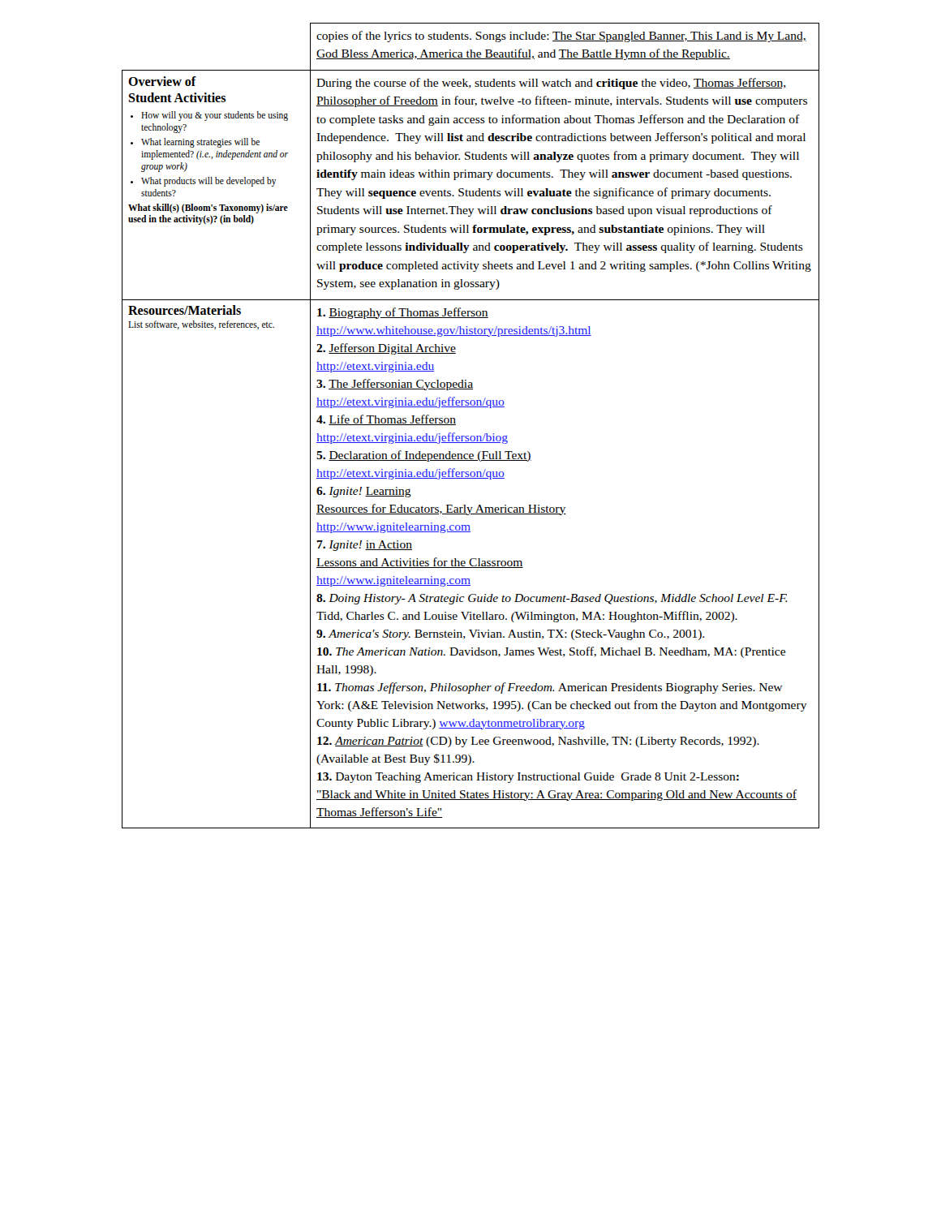| | copies of the lyrics to students. Songs include: The Star Spangled Banner, This Land is My Land, God Bless America, America the Beautiful, and The Battle Hymn of the Republic. |
| Overview of Student Activities How will you & your students be using technology? What learning strategies will be implemented? (i.e., independent and or group work) What products will be developed by students? What skill(s) (Bloom's Taxonomy) is/are used in the activity(s)? (in bold) | During the course of the week, students will watch and critique the video, Thomas Jefferson, Philosopher of Freedom in four, twelve -to fifteen- minute, intervals. Students will use computers to complete tasks and gain access to information about Thomas Jefferson and the Declaration of Independence. They will list and describe contradictions between Jefferson's political and moral philosophy and his behavior. Students will analyze quotes from a primary document. They will identify main ideas within primary documents. They will answer document -based questions. They will sequence events. Students will evaluate the significance of primary documents. Students will use Internet.They will draw conclusions based upon visual reproductions of primary sources. Students will formulate, express, and substantiate opinions. They will complete lessons individually and cooperatively. They will assess quality of learning. Students will produce completed activity sheets and Level 1 and 2 writing samples. (*John Collins Writing System, see explanation in glossary) |
| Resources/Materials List software, websites, references, etc. | 1. Biography of Thomas Jefferson http://www.whitehouse.gov/history/presidents/tj3.html 2. Jefferson Digital Archive http://etext.virginia.edu 3. The Jeffersonian Cyclopedia http://etext.virginia.edu/jefferson/quo 4. Life of Thomas Jefferson http://etext.virginia.edu/jefferson/biog 5. Declaration of Independence (Full Text) http://etext.virginia.edu/jefferson/quo 6. Ignite! Learning Resources for Educators, Early American History http://www.ignitelearning.com 7. Ignite! in Action Lessons and Activities for the Classroom http://www.ignitelearning.com 8. Doing History- A Strategic Guide to Document-Based Questions, Middle School Level E-F. Tidd, Charles C. and Louise Vitellaro. ( Wilmington, MA: Houghton-Mifflin, 2002). 9. America's Story. Bernstein, Vivian. Austin, TX: (Steck-Vaughn Co., 2001). 10. The American Nation. Davidson, James West, Stoff, Michael B. Needham, MA: (Prentice Hall, 1998). 11. Thomas Jefferson, Philosopher of Freedom. American Presidents Biography Series. New York: (A&E Television Networks, 1995). (Can be checked out from the Dayton and Montgomery County Public Library.) www.daytonmetrolibrary.org 12. American Patriot (CD) by Lee Greenwood, Nashville, TN: (Liberty Records, 1992). (Available at Best Buy $11.99). 13. Dayton Teaching American History Instructional Guide Grade 8 Unit 2-Lesson : "Black and White in United States History: A Gray Area: Comparing Old and New Accounts of Thomas Jefferson's Life" |